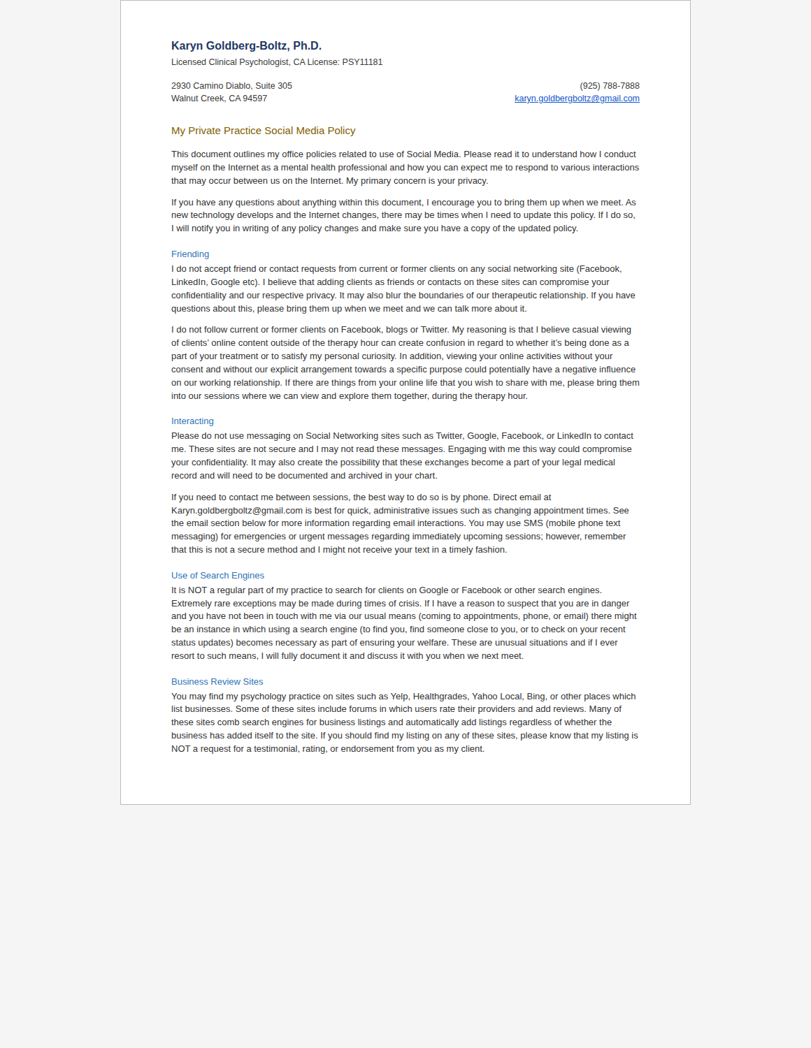Karyn Goldberg-Boltz, Ph.D.
Licensed Clinical Psychologist, CA License: PSY11181
| 2930 Camino Diablo, Suite 305 | (925) 788-7888 |
| Walnut Creek, CA 94597 | karyn.goldbergboltz@gmail.com |
My Private Practice Social Media Policy
This document outlines my office policies related to use of Social Media. Please read it to understand how I conduct myself on the Internet as a mental health professional and how you can expect me to respond to various interactions that may occur between us on the Internet. My primary concern is your privacy.
If you have any questions about anything within this document, I encourage you to bring them up when we meet. As new technology develops and the Internet changes, there may be times when I need to update this policy. If I do so, I will notify you in writing of any policy changes and make sure you have a copy of the updated policy.
Friending
I do not accept friend or contact requests from current or former clients on any social networking site (Facebook, LinkedIn, Google etc). I believe that adding clients as friends or contacts on these sites can compromise your confidentiality and our respective privacy. It may also blur the boundaries of our therapeutic relationship. If you have questions about this, please bring them up when we meet and we can talk more about it.
I do not follow current or former clients on Facebook, blogs or Twitter. My reasoning is that I believe casual viewing of clients’ online content outside of the therapy hour can create confusion in regard to whether it’s being done as a part of your treatment or to satisfy my personal curiosity. In addition, viewing your online activities without your consent and without our explicit arrangement towards a specific purpose could potentially have a negative influence on our working relationship. If there are things from your online life that you wish to share with me, please bring them into our sessions where we can view and explore them together, during the therapy hour.
Interacting
Please do not use messaging on Social Networking sites such as Twitter, Google, Facebook, or LinkedIn to contact me. These sites are not secure and I may not read these messages. Engaging with me this way could compromise your confidentiality. It may also create the possibility that these exchanges become a part of your legal medical record and will need to be documented and archived in your chart.
If you need to contact me between sessions, the best way to do so is by phone. Direct email at Karyn.goldbergboltz@gmail.com is best for quick, administrative issues such as changing appointment times. See the email section below for more information regarding email interactions. You may use SMS (mobile phone text messaging) for emergencies or urgent messages regarding immediately upcoming sessions; however, remember that this is not a secure method and I might not receive your text in a timely fashion.
Use of Search Engines
It is NOT a regular part of my practice to search for clients on Google or Facebook or other search engines. Extremely rare exceptions may be made during times of crisis. If I have a reason to suspect that you are in danger and you have not been in touch with me via our usual means (coming to appointments, phone, or email) there might be an instance in which using a search engine (to find you, find someone close to you, or to check on your recent status updates) becomes necessary as part of ensuring your welfare. These are unusual situations and if I ever resort to such means, I will fully document it and discuss it with you when we next meet.
Business Review Sites
You may find my psychology practice on sites such as Yelp, Healthgrades, Yahoo Local, Bing, or other places which list businesses. Some of these sites include forums in which users rate their providers and add reviews. Many of these sites comb search engines for business listings and automatically add listings regardless of whether the business has added itself to the site. If you should find my listing on any of these sites, please know that my listing is NOT a request for a testimonial, rating, or endorsement from you as my client.